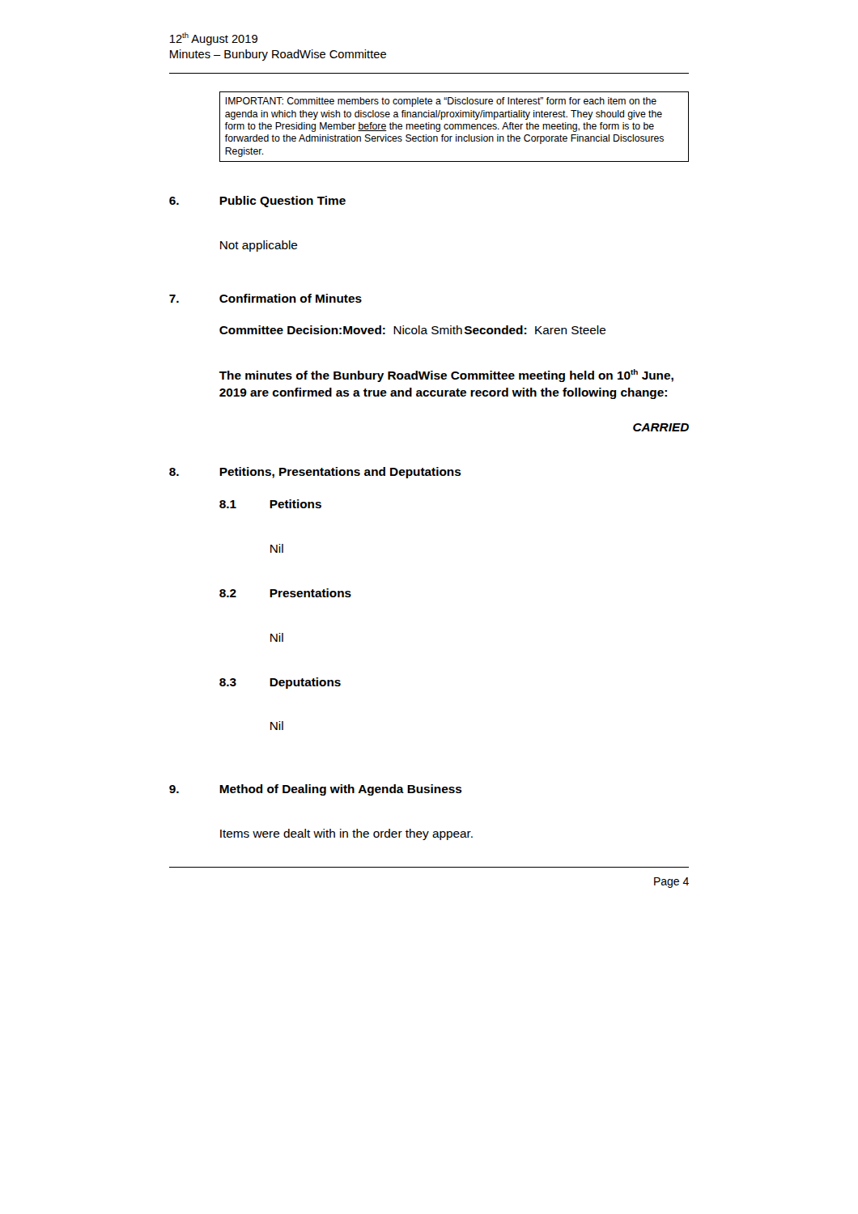12th August 2019
Minutes – Bunbury RoadWise Committee
IMPORTANT: Committee members to complete a “Disclosure of Interest” form for each item on the agenda in which they wish to disclose a financial/proximity/impartiality interest. They should give the form to the Presiding Member before the meeting commences. After the meeting, the form is to be forwarded to the Administration Services Section for inclusion in the Corporate Financial Disclosures Register.
6.
Public Question Time
Not applicable
7.
Confirmation of Minutes
Committee Decision: Moved: Nicola Smith Seconded: Karen Steele
The minutes of the Bunbury RoadWise Committee meeting held on 10th June, 2019 are confirmed as a true and accurate record with the following change:
CARRIED
8.
Petitions, Presentations and Deputations
8.1
Petitions
Nil
8.2
Presentations
Nil
8.3
Deputations
Nil
9.
Method of Dealing with Agenda Business
Items were dealt with in the order they appear.
Page 4